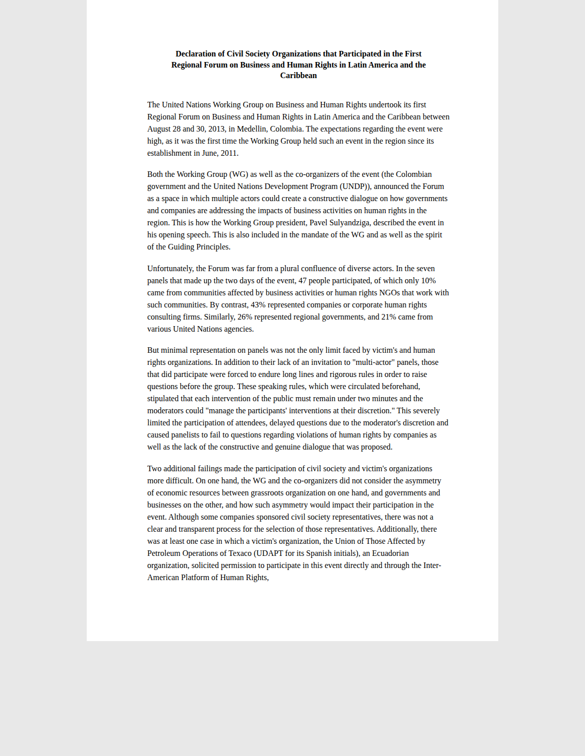Declaration of Civil Society Organizations that Participated in the First Regional Forum on Business and Human Rights in Latin America and the Caribbean
The United Nations Working Group on Business and Human Rights undertook its first Regional Forum on Business and Human Rights in Latin America and the Caribbean between August 28 and 30, 2013, in Medellin, Colombia. The expectations regarding the event were high, as it was the first time the Working Group held such an event in the region since its establishment in June, 2011.
Both the Working Group (WG) as well as the co-organizers of the event (the Colombian government and the United Nations Development Program (UNDP)), announced the Forum as a space in which multiple actors could create a constructive dialogue on how governments and companies are addressing the impacts of business activities on human rights in the region. This is how the Working Group president, Pavel Sulyandziga, described the event in his opening speech. This is also included in the mandate of the WG and as well as the spirit of the Guiding Principles.
Unfortunately, the Forum was far from a plural confluence of diverse actors. In the seven panels that made up the two days of the event, 47 people participated, of which only 10% came from communities affected by business activities or human rights NGOs that work with such communities. By contrast, 43% represented companies or corporate human rights consulting firms. Similarly, 26% represented regional governments, and 21% came from various United Nations agencies.
But minimal representation on panels was not the only limit faced by victim's and human rights organizations. In addition to their lack of an invitation to "multi-actor" panels, those that did participate were forced to endure long lines and rigorous rules in order to raise questions before the group. These speaking rules, which were circulated beforehand, stipulated that each intervention of the public must remain under two minutes and the moderators could "manage the participants' interventions at their discretion." This severely limited the participation of attendees, delayed questions due to the moderator's discretion and caused panelists to fail to questions regarding violations of human rights by companies as well as the lack of the constructive and genuine dialogue that was proposed.
Two additional failings made the participation of civil society and victim's organizations more difficult. On one hand, the WG and the co-organizers did not consider the asymmetry of economic resources between grassroots organization on one hand, and governments and businesses on the other, and how such asymmetry would impact their participation in the event. Although some companies sponsored civil society representatives, there was not a clear and transparent process for the selection of those representatives. Additionally, there was at least one case in which a victim's organization, the Union of Those Affected by Petroleum Operations of Texaco (UDAPT for its Spanish initials), an Ecuadorian organization, solicited permission to participate in this event directly and through the Inter-American Platform of Human Rights,